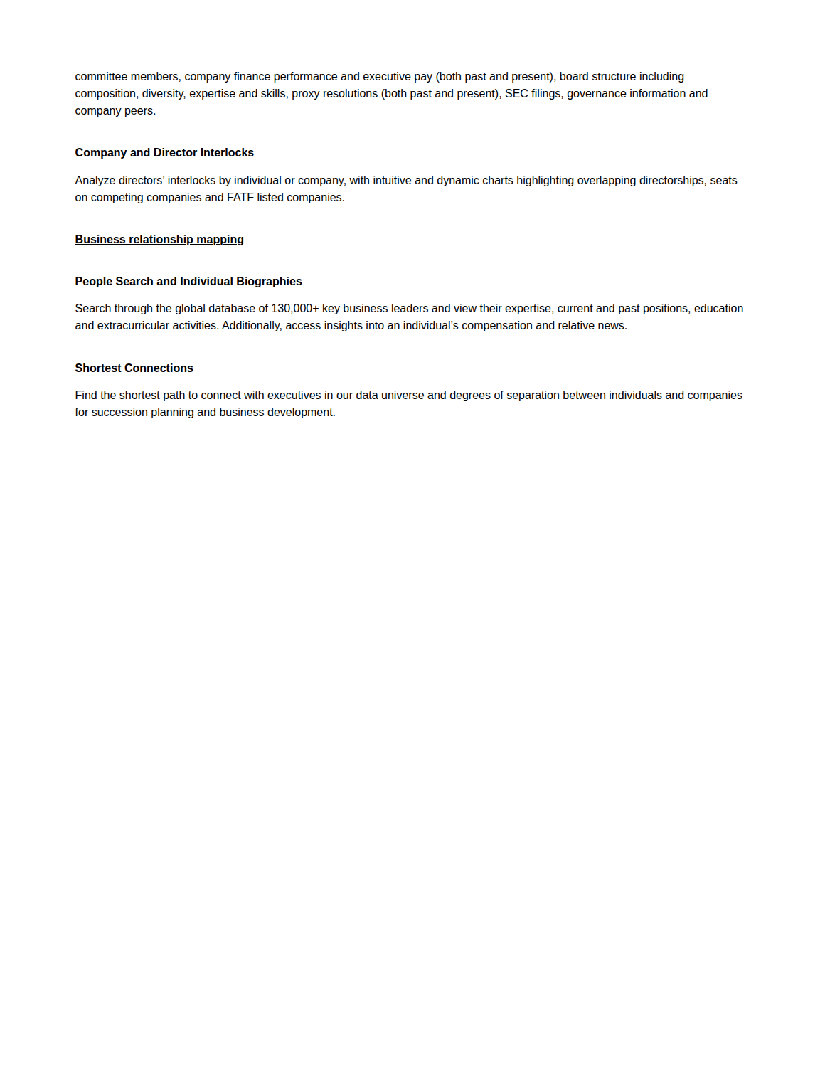committee members, company finance performance and executive pay (both past and present), board structure including composition, diversity, expertise and skills, proxy resolutions (both past and present), SEC filings, governance information and company peers.
Company and Director Interlocks
Analyze directors’ interlocks by individual or company, with intuitive and dynamic charts highlighting overlapping directorships, seats on competing companies and FATF listed companies.
Business relationship mapping
People Search and Individual Biographies
Search through the global database of 130,000+ key business leaders and view their expertise, current and past positions, education and extracurricular activities. Additionally, access insights into an individual’s compensation and relative news.
Shortest Connections
Find the shortest path to connect with executives in our data universe and degrees of separation between individuals and companies for succession planning and business development.